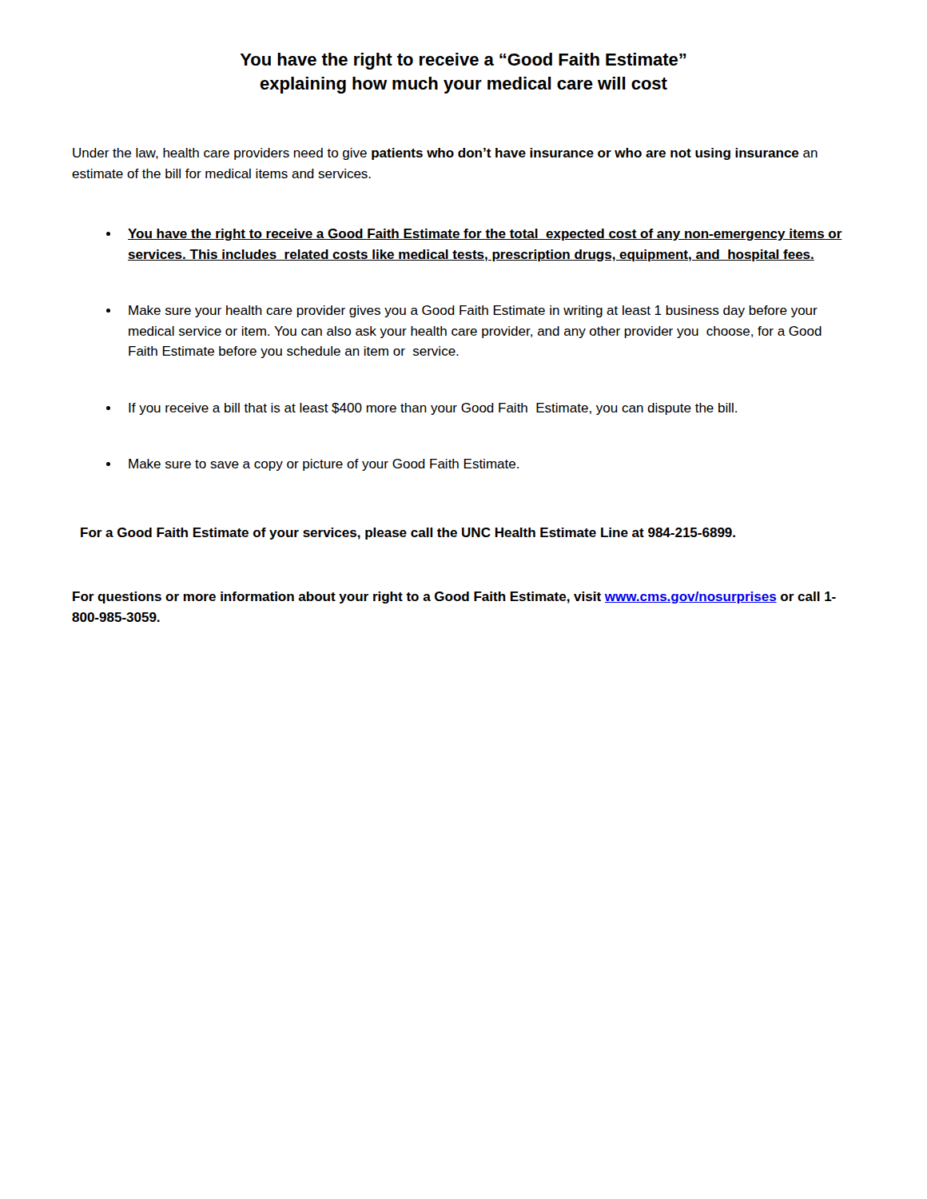You have the right to receive a “Good Faith Estimate”
explaining how much your medical care will cost
Under the law, health care providers need to give patients who don’t have insurance or who are not using insurance an estimate of the bill for medical items and services.
You have the right to receive a Good Faith Estimate for the total expected cost of any non-emergency items or services. This includes related costs like medical tests, prescription drugs, equipment, and hospital fees.
Make sure your health care provider gives you a Good Faith Estimate in writing at least 1 business day before your medical service or item. You can also ask your health care provider, and any other provider you choose, for a Good Faith Estimate before you schedule an item or service.
If you receive a bill that is at least $400 more than your Good Faith Estimate, you can dispute the bill.
Make sure to save a copy or picture of your Good Faith Estimate.
For a Good Faith Estimate of your services, please call the UNC Health Estimate Line at 984-215-6899.
For questions or more information about your right to a Good Faith Estimate, visit www.cms.gov/nosurprises or call 1-800-985-3059.